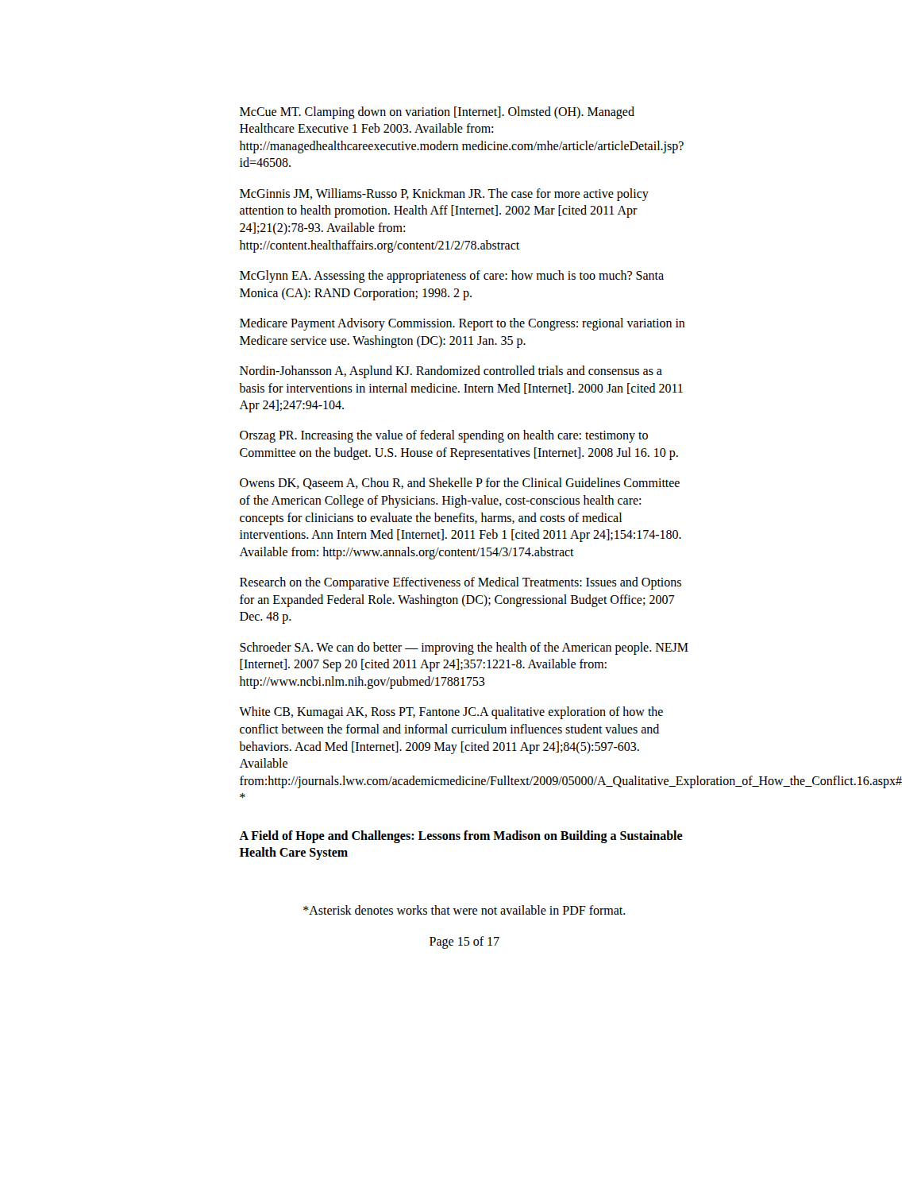McCue MT. Clamping down on variation [Internet]. Olmsted (OH). Managed Healthcare Executive 1 Feb 2003. Available from: http://managedhealthcareexecutive.modern medicine.com/mhe/article/articleDetail.jsp?id=46508.
McGinnis JM, Williams-Russo P, Knickman JR. The case for more active policy attention to health promotion. Health Aff [Internet]. 2002 Mar [cited 2011 Apr 24];21(2):78-93. Available from: http://content.healthaffairs.org/content/21/2/78.abstract
McGlynn EA. Assessing the appropriateness of care: how much is too much? Santa Monica (CA): RAND Corporation; 1998. 2 p.
Medicare Payment Advisory Commission. Report to the Congress: regional variation in Medicare service use. Washington (DC): 2011 Jan. 35 p.
Nordin-Johansson A, Asplund KJ. Randomized controlled trials and consensus as a basis for interventions in internal medicine. Intern Med [Internet]. 2000 Jan [cited 2011 Apr 24];247:94-104.
Orszag PR. Increasing the value of federal spending on health care: testimony to Committee on the budget. U.S. House of Representatives [Internet]. 2008 Jul 16. 10 p.
Owens DK, Qaseem A, Chou R, and Shekelle P for the Clinical Guidelines Committee of the American College of Physicians. High-value, cost-conscious health care: concepts for clinicians to evaluate the benefits, harms, and costs of medical interventions. Ann Intern Med [Internet]. 2011 Feb 1 [cited 2011 Apr 24];154:174-180. Available from: http://www.annals.org/content/154/3/174.abstract
Research on the Comparative Effectiveness of Medical Treatments: Issues and Options for an Expanded Federal Role. Washington (DC); Congressional Budget Office; 2007 Dec. 48 p.
Schroeder SA. We can do better — improving the health of the American people. NEJM [Internet]. 2007 Sep 20 [cited 2011 Apr 24];357:1221-8. Available from: http://www.ncbi.nlm.nih.gov/pubmed/17881753
White CB, Kumagai AK, Ross PT, Fantone JC.A qualitative exploration of how the conflict between the formal and informal curriculum influences student values and behaviors. Acad Med [Internet]. 2009 May [cited 2011 Apr 24];84(5):597-603. Available from:http://journals.lww.com/academicmedicine/Fulltext/2009/05000/A_Qualitative_Exploration_of_How_the_Conflict.16.aspx# *
A Field of Hope and Challenges: Lessons from Madison on Building a Sustainable Health Care System
*Asterisk denotes works that were not available in PDF format.
Page 15 of 17